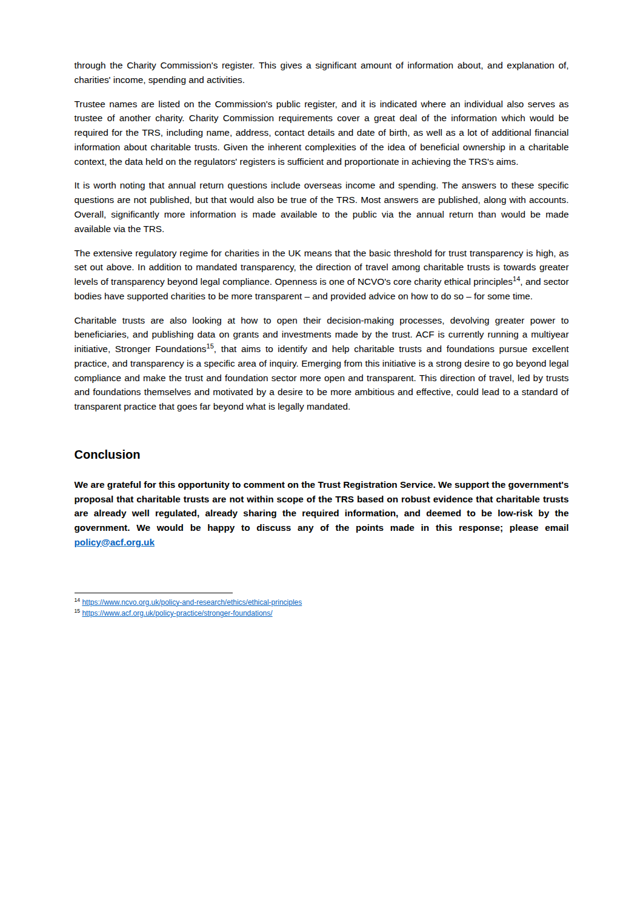through the Charity Commission's register. This gives a significant amount of information about, and explanation of, charities' income, spending and activities.
Trustee names are listed on the Commission's public register, and it is indicated where an individual also serves as trustee of another charity. Charity Commission requirements cover a great deal of the information which would be required for the TRS, including name, address, contact details and date of birth, as well as a lot of additional financial information about charitable trusts. Given the inherent complexities of the idea of beneficial ownership in a charitable context, the data held on the regulators' registers is sufficient and proportionate in achieving the TRS's aims.
It is worth noting that annual return questions include overseas income and spending. The answers to these specific questions are not published, but that would also be true of the TRS. Most answers are published, along with accounts. Overall, significantly more information is made available to the public via the annual return than would be made available via the TRS.
The extensive regulatory regime for charities in the UK means that the basic threshold for trust transparency is high, as set out above. In addition to mandated transparency, the direction of travel among charitable trusts is towards greater levels of transparency beyond legal compliance. Openness is one of NCVO's core charity ethical principles14, and sector bodies have supported charities to be more transparent – and provided advice on how to do so – for some time.
Charitable trusts are also looking at how to open their decision-making processes, devolving greater power to beneficiaries, and publishing data on grants and investments made by the trust. ACF is currently running a multiyear initiative, Stronger Foundations15, that aims to identify and help charitable trusts and foundations pursue excellent practice, and transparency is a specific area of inquiry. Emerging from this initiative is a strong desire to go beyond legal compliance and make the trust and foundation sector more open and transparent. This direction of travel, led by trusts and foundations themselves and motivated by a desire to be more ambitious and effective, could lead to a standard of transparent practice that goes far beyond what is legally mandated.
Conclusion
We are grateful for this opportunity to comment on the Trust Registration Service. We support the government's proposal that charitable trusts are not within scope of the TRS based on robust evidence that charitable trusts are already well regulated, already sharing the required information, and deemed to be low-risk by the government. We would be happy to discuss any of the points made in this response; please email policy@acf.org.uk
14 https://www.ncvo.org.uk/policy-and-research/ethics/ethical-principles
15 https://www.acf.org.uk/policy-practice/stronger-foundations/